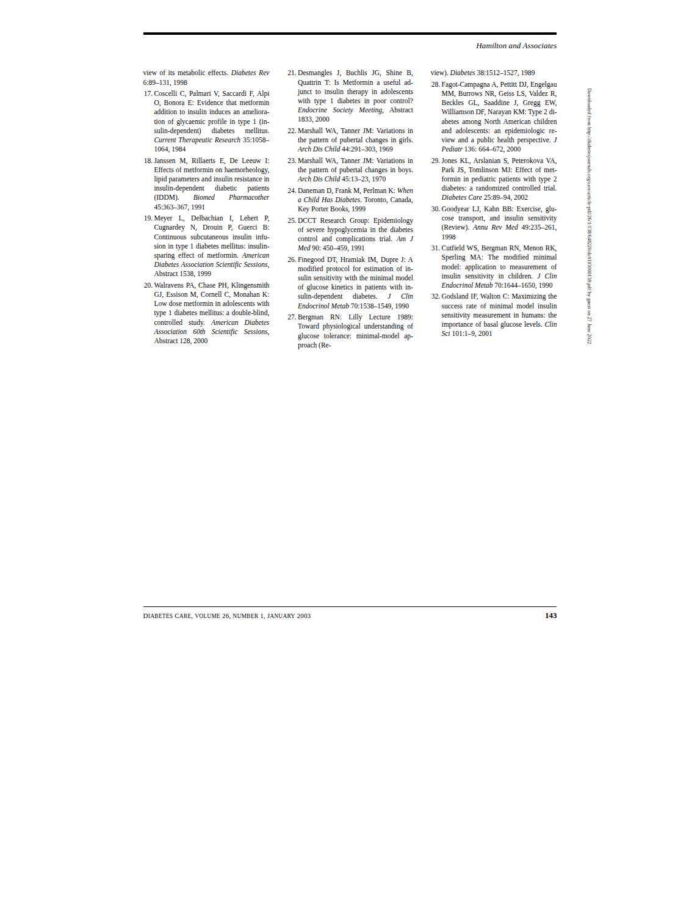Hamilton and Associates
view of its metabolic effects. Diabetes Rev 6:89–131, 1998
17. Coscelli C, Palmari V, Saccardi F, Alpi O, Bonora E: Evidence that metformin addition to insulin induces an amelioration of glycaemic profile in type 1 (insulin-dependent) diabetes mellitus. Current Therapeutic Research 35:1058–1064, 1984
18. Janssen M, Rillaerts E, De Leeuw I: Effects of metformin on haemorheology, lipid parameters and insulin resistance in insulin-dependent diabetic patients (IDDM). Biomed Pharmacother 45:363–367, 1991
19. Meyer L, Delbachian I, Lehert P, Cugnardey N, Drouin P, Guerci B: Continuous subcutaneous insulin infusion in type 1 diabetes mellitus: insulin-sparing effect of metformin. American Diabetes Association Scientific Sessions, Abstract 1538, 1999
20. Walravens PA, Chase PH, Klingensmith GJ, Essison M, Cornell C, Monahan K: Low dose metformin in adolescents with type 1 diabetes mellitus: a double-blind, controlled study. American Diabetes Association 60th Scientific Sessions, Abstract 128, 2000
21. Desmangles J, Buchlis JG, Shine B, Quattrin T: Is Metformin a useful adjunct to insulin therapy in adolescents with type 1 diabetes in poor control? Endocrine Society Meeting, Abstract 1833, 2000
22. Marshall WA, Tanner JM: Variations in the pattern of pubertal changes in girls. Arch Dis Child 44:291–303, 1969
23. Marshall WA, Tanner JM: Variations in the pattern of pubertal changes in boys. Arch Dis Child 45:13–23, 1970
24. Daneman D, Frank M, Perlman K: When a Child Has Diabetes. Toronto, Canada, Key Porter Books, 1999
25. DCCT Research Group: Epidemiology of severe hypoglycemia in the diabetes control and complications trial. Am J Med 90: 450–459, 1991
26. Finegood DT, Hramiak IM, Dupre J: A modified protocol for estimation of insulin sensitivity with the minimal model of glucose kinetics in patients with insulin-dependent diabetes. J Clin Endocrinol Metab 70:1538–1549, 1990
27. Bergman RN: Lilly Lecture 1989: Toward physiological understanding of glucose tolerance: minimal-model approach (Re-
view). Diabetes 38:1512–1527, 1989
28. Fagot-Campagna A, Pettitt DJ, Engelgau MM, Burrows NR, Geiss LS, Valdez R, Beckles GL, Saaddine J, Gregg EW, Williamson DF, Narayan KM: Type 2 diabetes among North American children and adolescents: an epidemiologic review and a public health perspective. J Pediatr 136: 664–672, 2000
29. Jones KL, Arslanian S, Peterokova VA, Park JS, Tomlinson MJ: Effect of metformin in pediatric patients with type 2 diabetes: a randomized controlled trial. Diabetes Care 25:89–94, 2002
30. Goodyear LJ, Kahn BB: Exercise, glucose transport, and insulin sensitivity (Review). Annu Rev Med 49:235–261, 1998
31. Cutfield WS, Bergman RN, Menon RK, Sperling MA: The modified minimal model: application to measurement of insulin sensitivity in children. J Clin Endocrinol Metab 70:1644–1650, 1990
32. Godsland IF, Walton C: Maximizing the success rate of minimal model insulin sensitivity measurement in humans: the importance of basal glucose levels. Clin Sci 101:1–9, 2001
Downloaded from http://diabetesjournals.org/care/article-pdf/26/1/138/648220/dc0103000138.pdf by guest on 27 June 2022
DIABETES CARE, VOLUME 26, NUMBER 1, JANUARY 2003 143